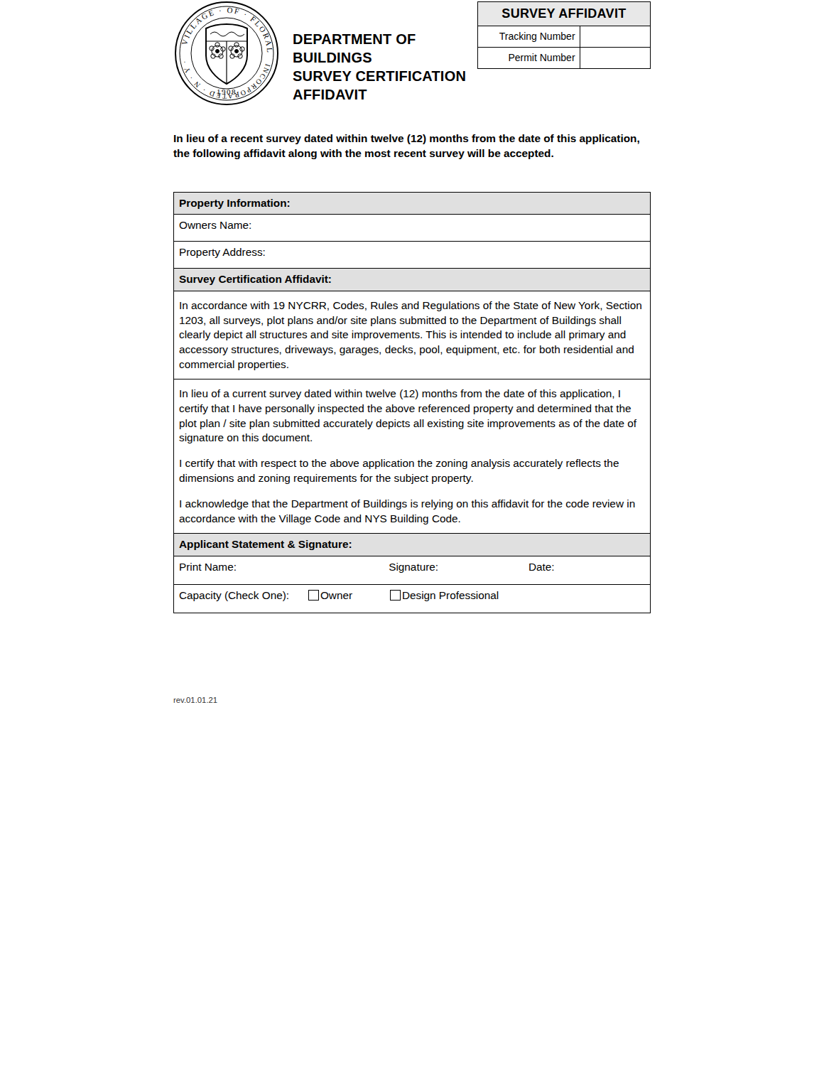VILLAGE · OF · FLORAL · PARK INCORPORATED · N · Y · ·1908·
DEPARTMENT OF BUILDINGS
SURVEY CERTIFICATION AFFIDAVIT
| SURVEY AFFIDAVIT |
| Tracking Number | |
| Permit Number | |
In lieu of a recent survey dated within twelve (12) months from the date of this application, the following affidavit along with the most recent survey will be accepted.
| Property Information: |
| Owners Name: |
| Property Address: |
| Survey Certification Affidavit: |
| In accordance with 19 NYCRR, Codes, Rules and Regulations of the State of New York, Section 1203, all surveys, plot plans and/or site plans submitted to the Department of Buildings shall clearly depict all structures and site improvements. This is intended to include all primary and accessory structures, driveways, garages, decks, pool, equipment, etc. for both residential and commercial properties. |
| In lieu of a current survey dated within twelve (12) months from the date of this application, I certify that I have personally inspected the above referenced property and determined that the plot plan / site plan submitted accurately depicts all existing site improvements as of the date of signature on this document. I certify that with respect to the above application the zoning analysis accurately reflects the dimensions and zoning requirements for the subject property. I acknowledge that the Department of Buildings is relying on this affidavit for the code review in accordance with the Village Code and NYS Building Code. |
| Applicant Statement & Signature: |
| Print Name: Signature: Date: |
| Capacity (Check One): Owner Design Professional |
rev.01.01.21